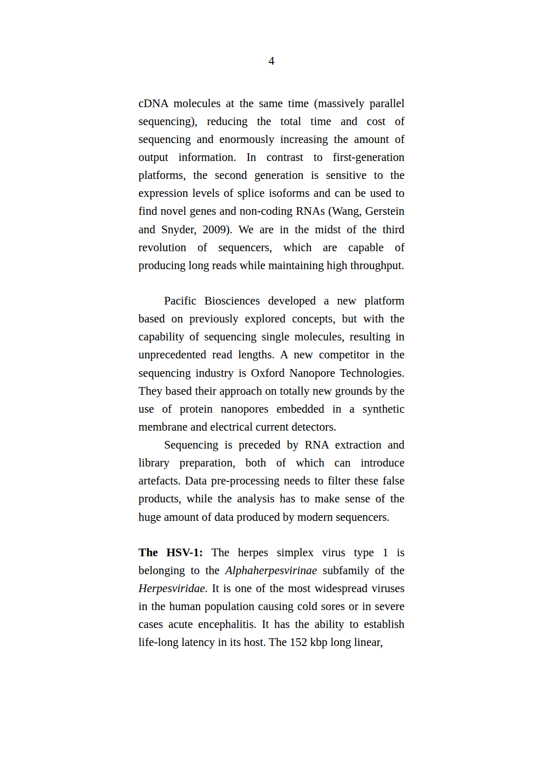4
cDNA molecules at the same time (massively parallel sequencing), reducing the total time and cost of sequencing and enormously increasing the amount of output information. In contrast to first-generation platforms, the second generation is sensitive to the expression levels of splice isoforms and can be used to find novel genes and non-coding RNAs (Wang, Gerstein and Snyder, 2009). We are in the midst of the third revolution of sequencers, which are capable of producing long reads while maintaining high throughput.
Pacific Biosciences developed a new platform based on previously explored concepts, but with the capability of sequencing single molecules, resulting in unprecedented read lengths. A new competitor in the sequencing industry is Oxford Nanopore Technologies. They based their approach on totally new grounds by the use of protein nanopores embedded in a synthetic membrane and electrical current detectors.
Sequencing is preceded by RNA extraction and library preparation, both of which can introduce artefacts. Data pre-processing needs to filter these false products, while the analysis has to make sense of the huge amount of data produced by modern sequencers.
The HSV-1: The herpes simplex virus type 1 is belonging to the Alphaherpesvirinae subfamily of the Herpesviridae. It is one of the most widespread viruses in the human population causing cold sores or in severe cases acute encephalitis. It has the ability to establish life-long latency in its host. The 152 kbp long linear,